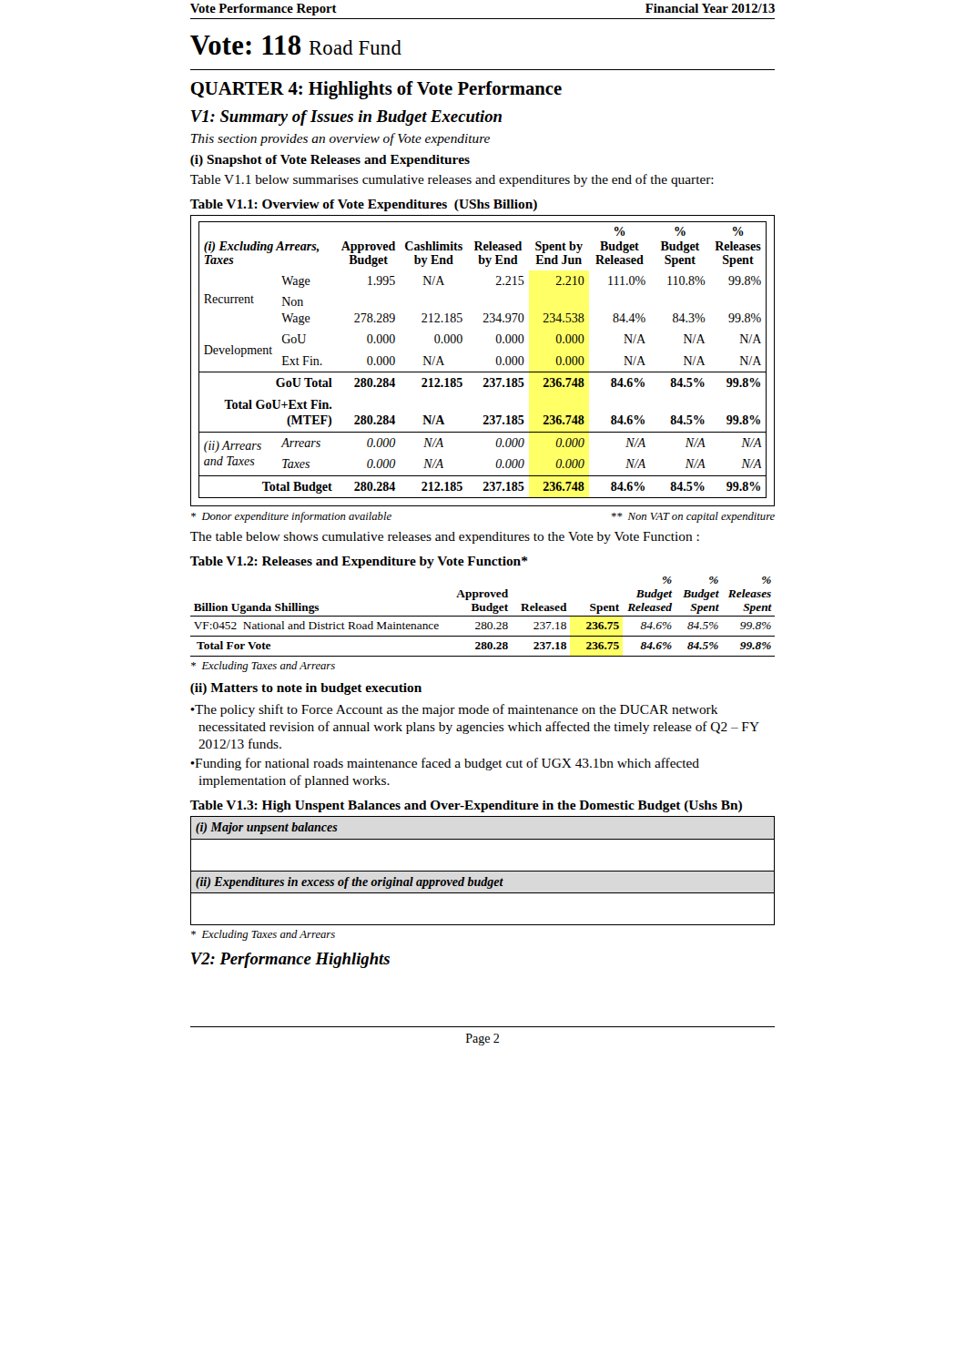Vote Performance Report Financial Year 2012/13
Vote: 118 Road Fund
QUARTER 4: Highlights of Vote Performance
V1: Summary of Issues in Budget Execution
This section provides an overview of Vote expenditure
(i) Snapshot of Vote Releases and Expenditures
Table V1.1 below summarises cumulative releases and expenditures by the end of the quarter:
Table V1.1: Overview of Vote Expenditures (UShs Billion)
| (i) Excluding Arrears, Taxes | Approved Budget | Cashlimits by End | Released by End | Spent by End Jun | % Budget Released | % Budget Spent | % Releases Spent |
| --- | --- | --- | --- | --- | --- | --- | --- |
| Recurrent | Wage | 1.995 | N/A | 2.215 | 2.210 | 111.0% | 110.8% | 99.8% |
| Non Wage | 278.289 | 212.185 | 234.970 | 234.538 | 84.4% | 84.3% | 99.8% |
| Development | GoU | 0.000 | 0.000 | 0.000 | 0.000 | N/A | N/A | N/A |
| Ext Fin. | 0.000 | N/A | 0.000 | 0.000 | N/A | N/A | N/A |
| GoU Total | 280.284 | 212.185 | 237.185 | 236.748 | 84.6% | 84.5% | 99.8% |
| Total GoU+Ext Fin. (MTEF) | 280.284 | N/A | 237.185 | 236.748 | 84.6% | 84.5% | 99.8% |
| (ii) Arrears and Taxes | Arrears | 0.000 | N/A | 0.000 | 0.000 | N/A | N/A | N/A |
| Taxes | 0.000 | N/A | 0.000 | 0.000 | N/A | N/A | N/A |
| Total Budget | 280.284 | 212.185 | 237.185 | 236.748 | 84.6% | 84.5% | 99.8% |
* Donor expenditure information available ** Non VAT on capital expenditure
The table below shows cumulative releases and expenditures to the Vote by Vote Function :
Table V1.2: Releases and Expenditure by Vote Function*
| Billion Uganda Shillings | Approved Budget | Released | Spent | % Budget Released | % Budget Spent | % Releases Spent |
| --- | --- | --- | --- | --- | --- | --- |
| VF:0452 National and District Road Maintenance | 280.28 | 237.18 | 236.75 | 84.6% | 84.5% | 99.8% |
| Total For Vote | 280.28 | 237.18 | 236.75 | 84.6% | 84.5% | 99.8% |
* Excluding Taxes and Arrears
(ii) Matters to note in budget execution
•The policy shift to Force Account as the major mode of maintenance on the DUCAR network necessitated revision of annual work plans by agencies which affected the timely release of Q2 – FY 2012/13 funds.
•Funding for national roads maintenance faced a budget cut of UGX 43.1bn which affected implementation of planned works.
Table V1.3: High Unspent Balances and Over-Expenditure in the Domestic Budget (Ushs Bn)
| (i) Major unpsent balances |
| (ii) Expenditures in excess of the original approved budget |
* Excluding Taxes and Arrears
V2: Performance Highlights
Page 2